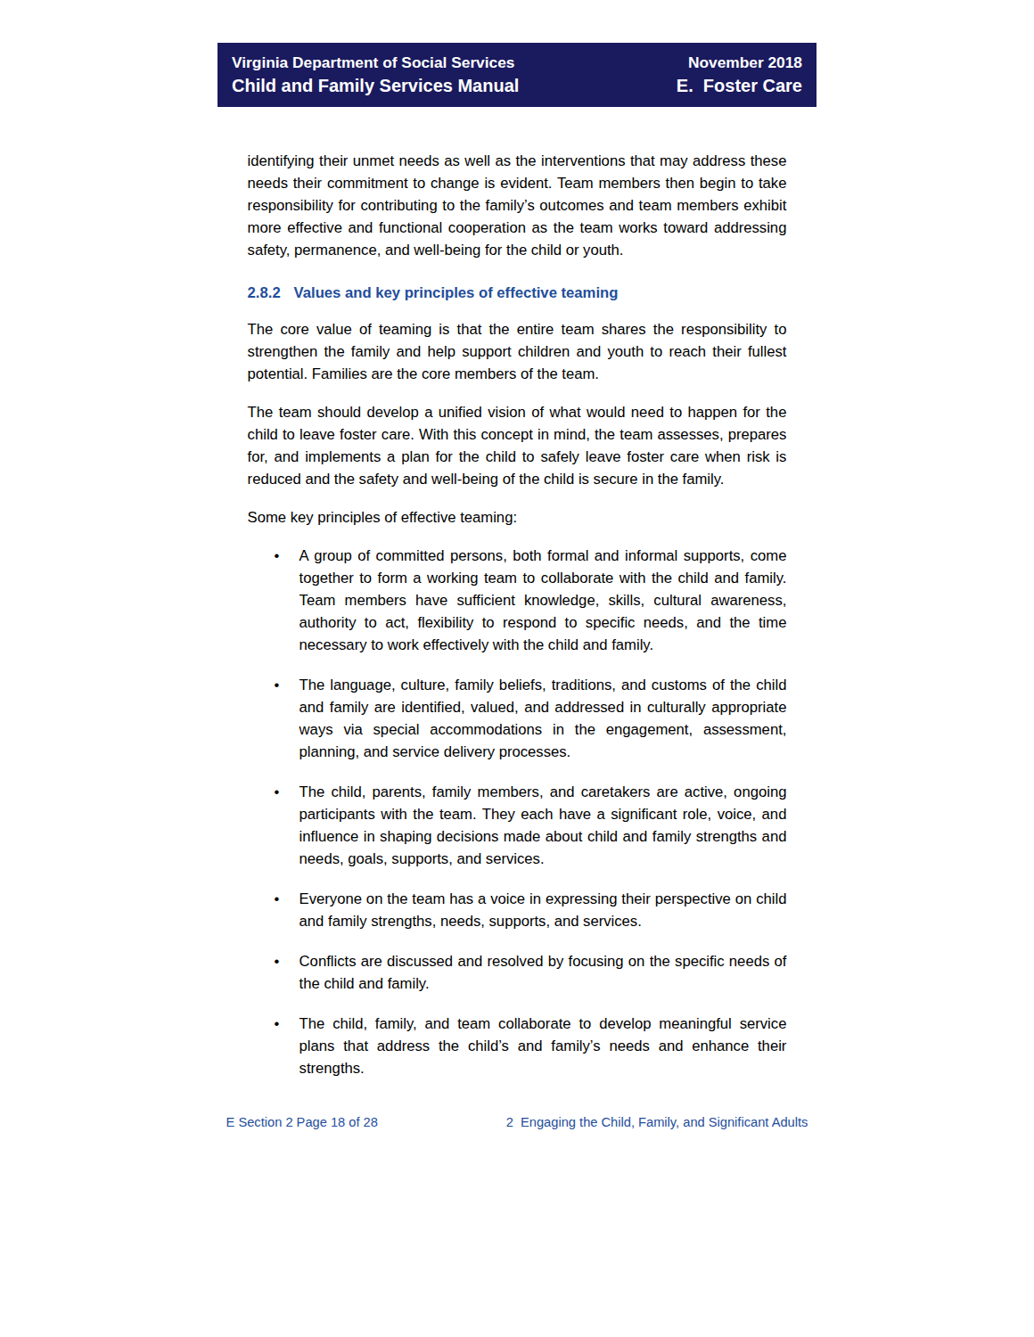Virginia Department of Social Services
Child and Family Services Manual
November 2018
E. Foster Care
identifying their unmet needs as well as the interventions that may address these needs their commitment to change is evident. Team members then begin to take responsibility for contributing to the family’s outcomes and team members exhibit more effective and functional cooperation as the team works toward addressing safety, permanence, and well-being for the child or youth.
2.8.2 Values and key principles of effective teaming
The core value of teaming is that the entire team shares the responsibility to strengthen the family and help support children and youth to reach their fullest potential. Families are the core members of the team.
The team should develop a unified vision of what would need to happen for the child to leave foster care. With this concept in mind, the team assesses, prepares for, and implements a plan for the child to safely leave foster care when risk is reduced and the safety and well-being of the child is secure in the family.
Some key principles of effective teaming:
A group of committed persons, both formal and informal supports, come together to form a working team to collaborate with the child and family. Team members have sufficient knowledge, skills, cultural awareness, authority to act, flexibility to respond to specific needs, and the time necessary to work effectively with the child and family.
The language, culture, family beliefs, traditions, and customs of the child and family are identified, valued, and addressed in culturally appropriate ways via special accommodations in the engagement, assessment, planning, and service delivery processes.
The child, parents, family members, and caretakers are active, ongoing participants with the team. They each have a significant role, voice, and influence in shaping decisions made about child and family strengths and needs, goals, supports, and services.
Everyone on the team has a voice in expressing their perspective on child and family strengths, needs, supports, and services.
Conflicts are discussed and resolved by focusing on the specific needs of the child and family.
The child, family, and team collaborate to develop meaningful service plans that address the child’s and family’s needs and enhance their strengths.
E Section 2 Page 18 of 28
2 Engaging the Child, Family, and Significant Adults